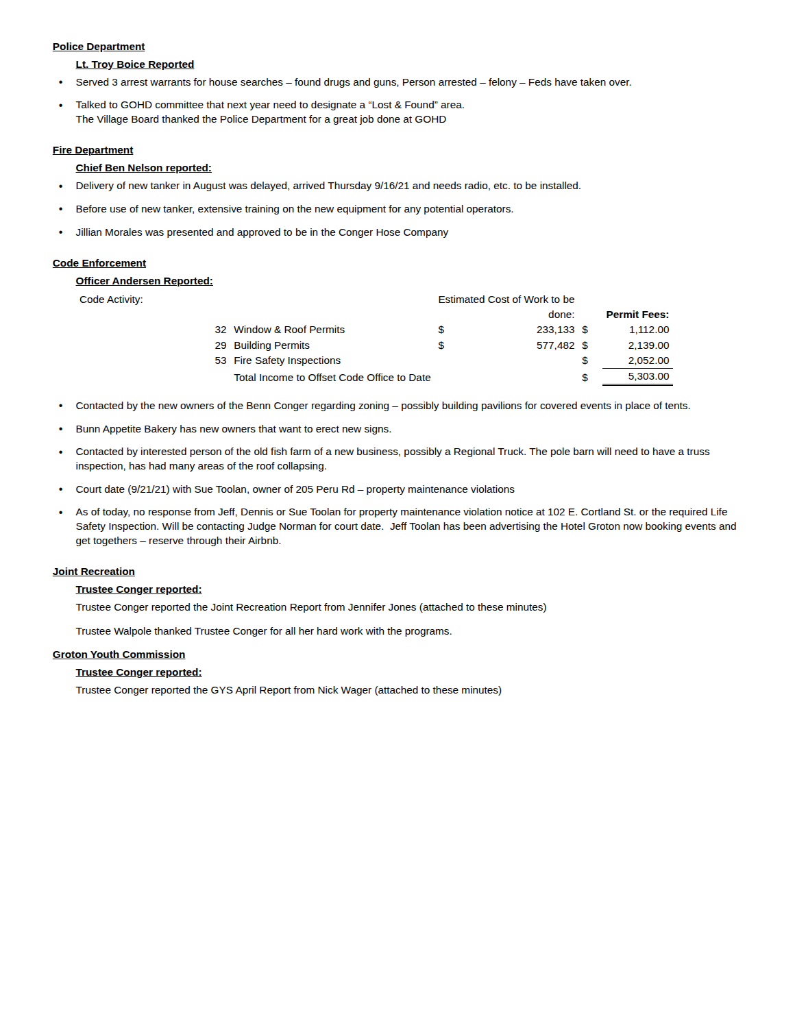Police Department
Lt. Troy Boice Reported
Served 3 arrest warrants for house searches – found drugs and guns, Person arrested – felony – Feds have taken over.
Talked to GOHD committee that next year need to designate a “Lost & Found” area.
The Village Board thanked the Police Department for a great job done at GOHD
Fire Department
Chief Ben Nelson reported:
Delivery of new tanker in August was delayed, arrived Thursday 9/16/21 and needs radio, etc. to be installed.
Before use of new tanker, extensive training on the new equipment for any potential operators.
Jillian Morales was presented and approved to be in the Conger Hose Company
Code Enforcement
Officer Andersen Reported:
| Code Activity: | | Estimated Cost of Work to be | | |
| | | done: | | Permit Fees: |
| 32 | Window & Roof Permits | $ | 233,133 | $ | 1,112.00 |
| 29 | Building Permits | $ | 577,482 | $ | 2,139.00 |
| 53 | Fire Safety Inspections | | | $ | 2,052.00 |
| | Total Income to Offset Code Office to Date | | | $ | 5,303.00 |
Contacted by the new owners of the Benn Conger regarding zoning – possibly building pavilions for covered events in place of tents.
Bunn Appetite Bakery has new owners that want to erect new signs.
Contacted by interested person of the old fish farm of a new business, possibly a Regional Truck. The pole barn will need to have a truss inspection, has had many areas of the roof collapsing.
Court date (9/21/21) with Sue Toolan, owner of 205 Peru Rd – property maintenance violations
As of today, no response from Jeff, Dennis or Sue Toolan for property maintenance violation notice at 102 E. Cortland St. or the required Life Safety Inspection. Will be contacting Judge Norman for court date. Jeff Toolan has been advertising the Hotel Groton now booking events and get togethers – reserve through their Airbnb.
Joint Recreation
Trustee Conger reported:
Trustee Conger reported the Joint Recreation Report from Jennifer Jones (attached to these minutes)
Trustee Walpole thanked Trustee Conger for all her hard work with the programs.
Groton Youth Commission
Trustee Conger reported:
Trustee Conger reported the GYS April Report from Nick Wager (attached to these minutes)